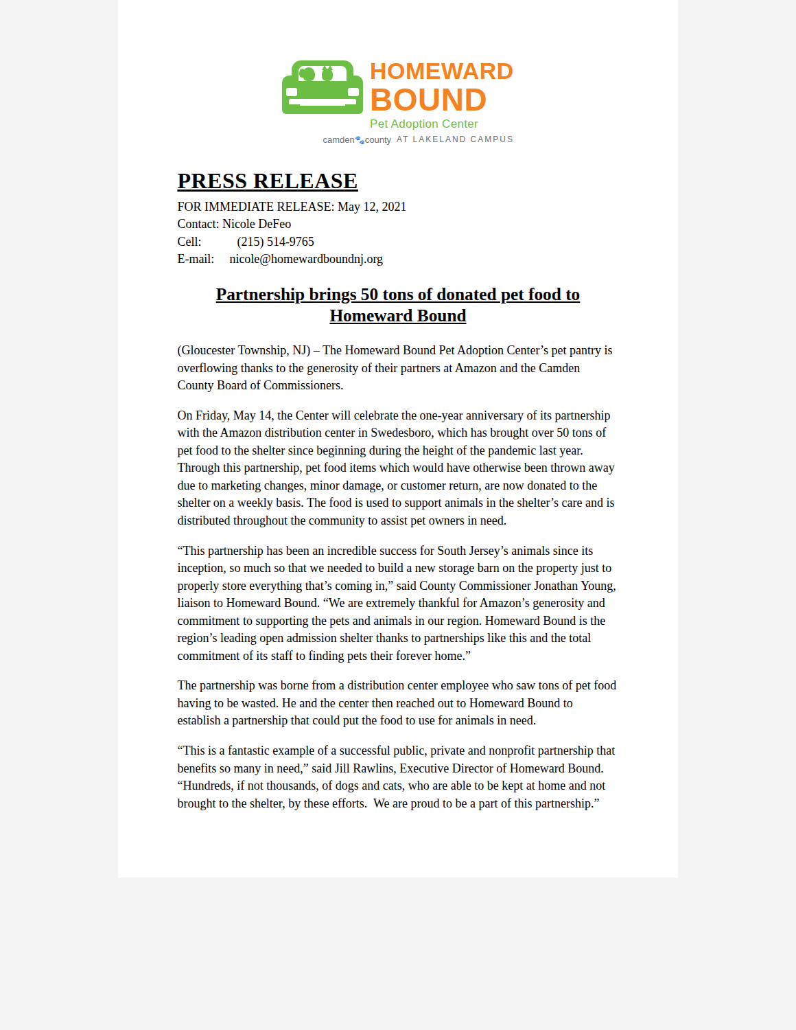HOMEWARD
BOUND
Pet Adoption Center
camden🐾county AT LAKELAND CAMPUS
PRESS RELEASE
FOR IMMEDIATE RELEASE: May 12, 2021
Contact: Nicole DeFeo
Cell: (215) 514-9765
E-mail: nicole@homewardboundnj.org
Partnership brings 50 tons of donated pet food to Homeward Bound
(Gloucester Township, NJ) – The Homeward Bound Pet Adoption Center’s pet pantry is overflowing thanks to the generosity of their partners at Amazon and the Camden County Board of Commissioners.
On Friday, May 14, the Center will celebrate the one-year anniversary of its partnership with the Amazon distribution center in Swedesboro, which has brought over 50 tons of pet food to the shelter since beginning during the height of the pandemic last year. Through this partnership, pet food items which would have otherwise been thrown away due to marketing changes, minor damage, or customer return, are now donated to the shelter on a weekly basis. The food is used to support animals in the shelter’s care and is distributed throughout the community to assist pet owners in need.
“This partnership has been an incredible success for South Jersey’s animals since its inception, so much so that we needed to build a new storage barn on the property just to properly store everything that’s coming in,” said County Commissioner Jonathan Young, liaison to Homeward Bound. “We are extremely thankful for Amazon’s generosity and commitment to supporting the pets and animals in our region. Homeward Bound is the region’s leading open admission shelter thanks to partnerships like this and the total commitment of its staff to finding pets their forever home.”
The partnership was borne from a distribution center employee who saw tons of pet food having to be wasted. He and the center then reached out to Homeward Bound to establish a partnership that could put the food to use for animals in need.
“This is a fantastic example of a successful public, private and nonprofit partnership that benefits so many in need,” said Jill Rawlins, Executive Director of Homeward Bound. “Hundreds, if not thousands, of dogs and cats, who are able to be kept at home and not brought to the shelter, by these efforts. We are proud to be a part of this partnership.”